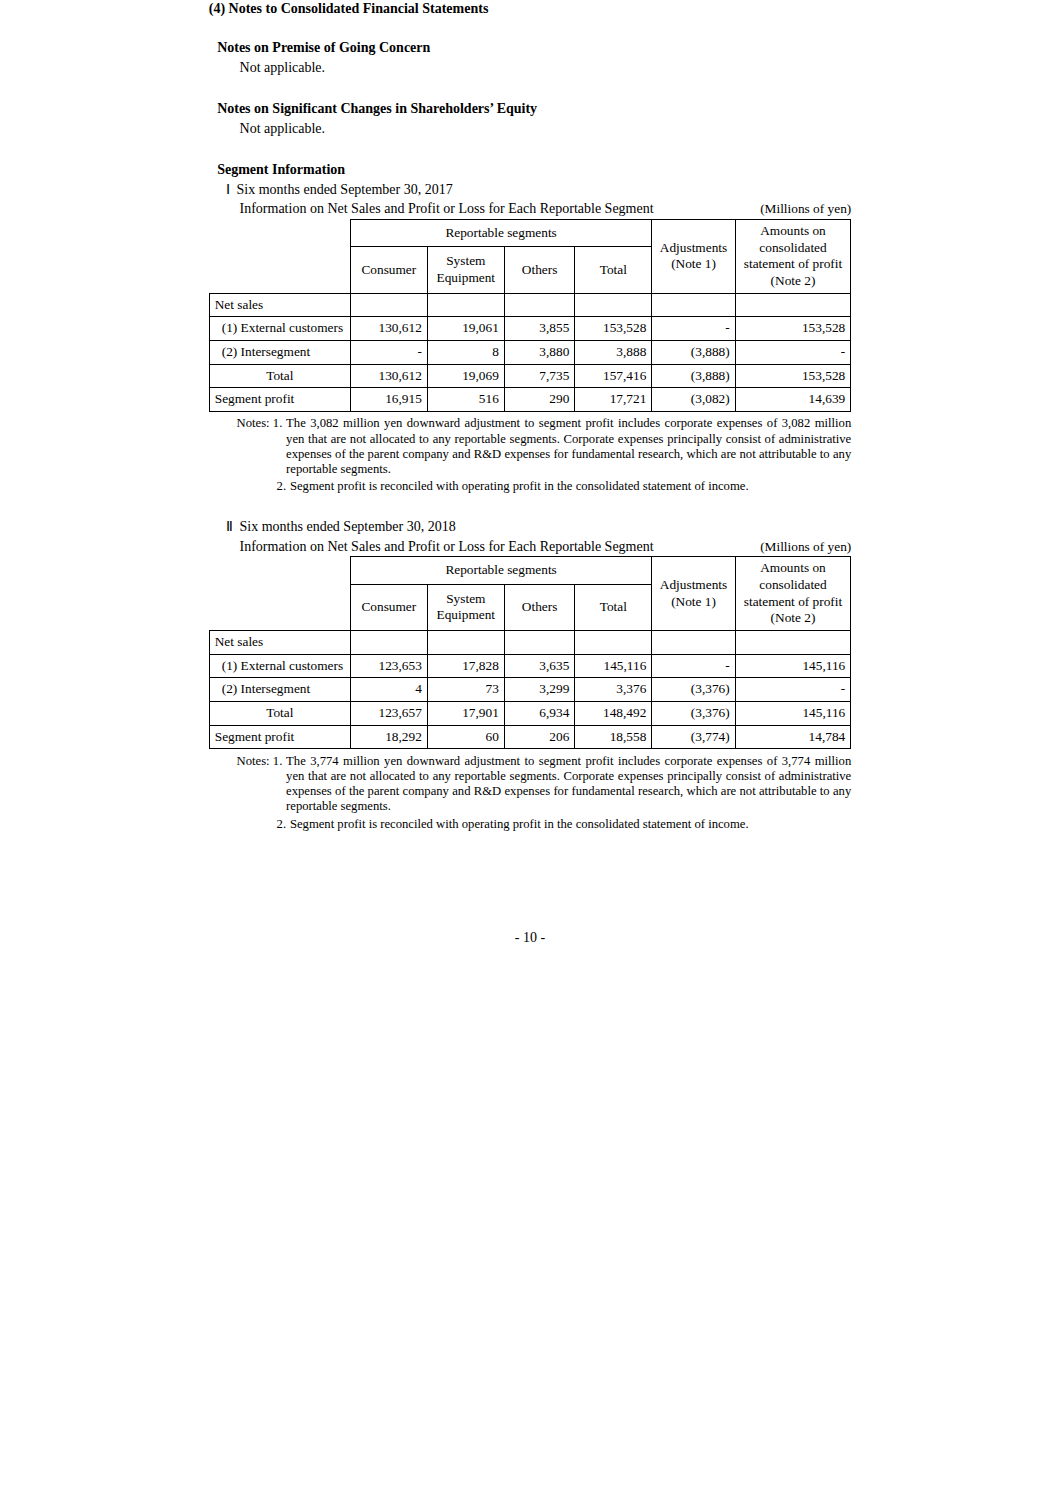(4) Notes to Consolidated Financial Statements
Notes on Premise of Going Concern
Not applicable.
Notes on Significant Changes in Shareholders’ Equity
Not applicable.
Segment Information
Ⅰ Six months ended September 30, 2017
Information on Net Sales and Profit or Loss for Each Reportable Segment (Millions of yen)
| | Reportable segments | Adjustments (Note 1) | Amounts on consolidated statement of profit (Note 2) |
| --- | --- | --- | --- |
| Consumer | System Equipment | Others | Total |
| Net sales | | | | | | |
| (1) External customers | 130,612 | 19,061 | 3,855 | 153,528 | - | 153,528 |
| (2) Intersegment | - | 8 | 3,880 | 3,888 | (3,888) | - |
| Total | 130,612 | 19,069 | 7,735 | 157,416 | (3,888) | 153,528 |
| Segment profit | 16,915 | 516 | 290 | 17,721 | (3,082) | 14,639 |
Notes: 1. The 3,082 million yen downward adjustment to segment profit includes corporate expenses of 3,082 million yen that are not allocated to any reportable segments. Corporate expenses principally consist of administrative expenses of the parent company and R&D expenses for fundamental research, which are not attributable to any reportable segments.
Notes: 2. Segment profit is reconciled with operating profit in the consolidated statement of income.
Ⅱ Six months ended September 30, 2018
Information on Net Sales and Profit or Loss for Each Reportable Segment (Millions of yen)
| | Reportable segments | Adjustments (Note 1) | Amounts on consolidated statement of profit (Note 2) |
| --- | --- | --- | --- |
| Consumer | System Equipment | Others | Total |
| Net sales | | | | | | |
| (1) External customers | 123,653 | 17,828 | 3,635 | 145,116 | - | 145,116 |
| (2) Intersegment | 4 | 73 | 3,299 | 3,376 | (3,376) | - |
| Total | 123,657 | 17,901 | 6,934 | 148,492 | (3,376) | 145,116 |
| Segment profit | 18,292 | 60 | 206 | 18,558 | (3,774) | 14,784 |
Notes: 1. The 3,774 million yen downward adjustment to segment profit includes corporate expenses of 3,774 million yen that are not allocated to any reportable segments. Corporate expenses principally consist of administrative expenses of the parent company and R&D expenses for fundamental research, which are not attributable to any reportable segments.
Notes: 2. Segment profit is reconciled with operating profit in the consolidated statement of income.
- 10 -